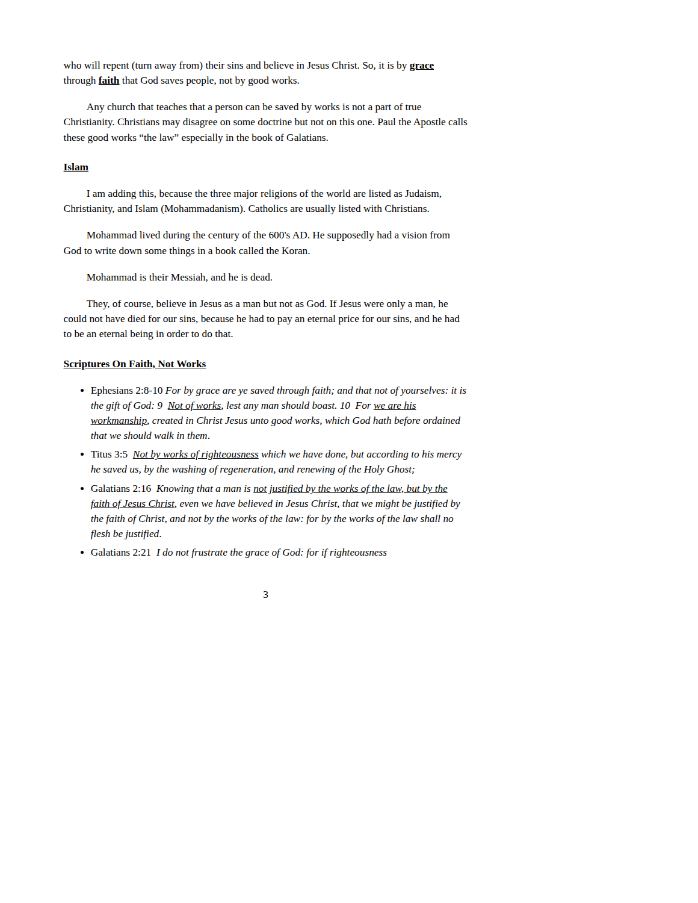who will repent (turn away from) their sins and believe in Jesus Christ. So, it is by grace through faith that God saves people, not by good works.
Any church that teaches that a person can be saved by works is not a part of true Christianity. Christians may disagree on some doctrine but not on this one. Paul the Apostle calls these good works “the law” especially in the book of Galatians.
Islam
I am adding this, because the three major religions of the world are listed as Judaism, Christianity, and Islam (Mohammadanism). Catholics are usually listed with Christians.
Mohammad lived during the century of the 600's AD. He supposedly had a vision from God to write down some things in a book called the Koran.
Mohammad is their Messiah, and he is dead.
They, of course, believe in Jesus as a man but not as God. If Jesus were only a man, he could not have died for our sins, because he had to pay an eternal price for our sins, and he had to be an eternal being in order to do that.
Scriptures On Faith, Not Works
Ephesians 2:8-10 For by grace are ye saved through faith; and that not of yourselves: it is the gift of God: 9 Not of works, lest any man should boast. 10 For we are his workmanship, created in Christ Jesus unto good works, which God hath before ordained that we should walk in them.
Titus 3:5 Not by works of righteousness which we have done, but according to his mercy he saved us, by the washing of regeneration, and renewing of the Holy Ghost;
Galatians 2:16 Knowing that a man is not justified by the works of the law, but by the faith of Jesus Christ, even we have believed in Jesus Christ, that we might be justified by the faith of Christ, and not by the works of the law: for by the works of the law shall no flesh be justified.
Galatians 2:21 I do not frustrate the grace of God: for if righteousness
3